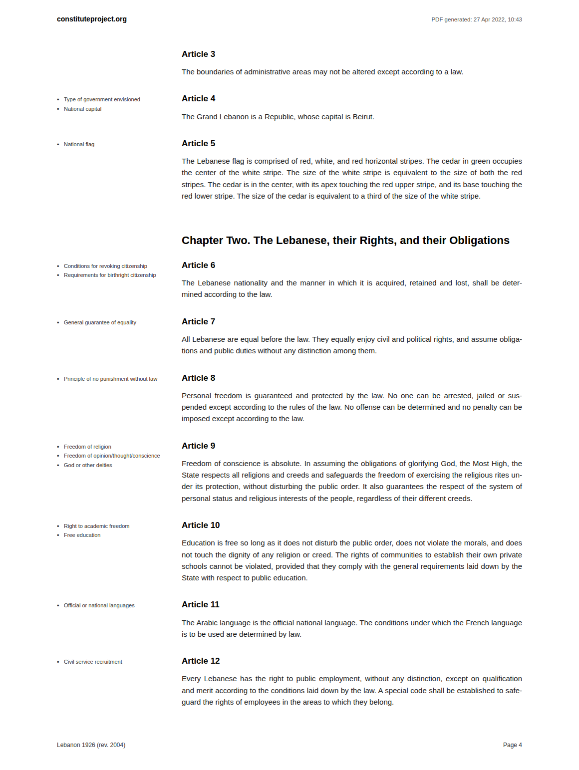constituteproject.org PDF generated: 27 Apr 2022, 10:43
Article 3
The boundaries of administrative areas may not be altered except according to a law.
Type of government envisioned
National capital
Article 4
The Grand Lebanon is a Republic, whose capital is Beirut.
National flag
Article 5
The Lebanese flag is comprised of red, white, and red horizontal stripes. The cedar in green occupies the center of the white stripe. The size of the white stripe is equivalent to the size of both the red stripes. The cedar is in the center, with its apex touching the red upper stripe, and its base touching the red lower stripe. The size of the cedar is equivalent to a third of the size of the white stripe.
Chapter Two. The Lebanese, their Rights, and their Obligations
Conditions for revoking citizenship
Requirements for birthright citizenship
Article 6
The Lebanese nationality and the manner in which it is acquired, retained and lost, shall be determined according to the law.
General guarantee of equality
Article 7
All Lebanese are equal before the law. They equally enjoy civil and political rights, and assume obligations and public duties without any distinction among them.
Principle of no punishment without law
Article 8
Personal freedom is guaranteed and protected by the law. No one can be arrested, jailed or suspended except according to the rules of the law. No offense can be determined and no penalty can be imposed except according to the law.
Freedom of religion
Freedom of opinion/thought/conscience
God or other deities
Article 9
Freedom of conscience is absolute. In assuming the obligations of glorifying God, the Most High, the State respects all religions and creeds and safeguards the freedom of exercising the religious rites under its protection, without disturbing the public order. It also guarantees the respect of the system of personal status and religious interests of the people, regardless of their different creeds.
Right to academic freedom
Free education
Article 10
Education is free so long as it does not disturb the public order, does not violate the morals, and does not touch the dignity of any religion or creed. The rights of communities to establish their own private schools cannot be violated, provided that they comply with the general requirements laid down by the State with respect to public education.
Official or national languages
Article 11
The Arabic language is the official national language. The conditions under which the French language is to be used are determined by law.
Civil service recruitment
Article 12
Every Lebanese has the right to public employment, without any distinction, except on qualification and merit according to the conditions laid down by the law. A special code shall be established to safeguard the rights of employees in the areas to which they belong.
Lebanon 1926 (rev. 2004) Page 4